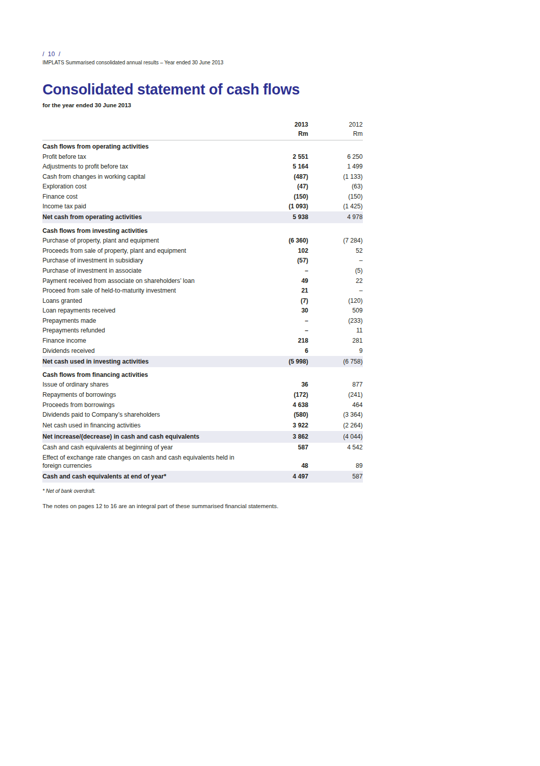/ 10 /
IMPLATS Summarised consolidated annual results – Year ended 30 June 2013
Consolidated statement of cash flows
for the year ended 30 June 2013
| | 2013 | 2012 |
| --- | --- | --- |
| | Rm | Rm |
| Cash flows from operating activities | | |
| Profit before tax | 2 551 | 6 250 |
| Adjustments to profit before tax | 5 164 | 1 499 |
| Cash from changes in working capital | (487) | (1 133) |
| Exploration cost | (47) | (63) |
| Finance cost | (150) | (150) |
| Income tax paid | (1 093) | (1 425) |
| Net cash from operating activities | 5 938 | 4 978 |
| Cash flows from investing activities | | |
| Purchase of property, plant and equipment | (6 360) | (7 284) |
| Proceeds from sale of property, plant and equipment | 102 | 52 |
| Purchase of investment in subsidiary | (57) | – |
| Purchase of investment in associate | – | (5) |
| Payment received from associate on shareholders’ loan | 49 | 22 |
| Proceed from sale of held-to-maturity investment | 21 | – |
| Loans granted | (7) | (120) |
| Loan repayments received | 30 | 509 |
| Prepayments made | – | (233) |
| Prepayments refunded | – | 11 |
| Finance income | 218 | 281 |
| Dividends received | 6 | 9 |
| Net cash used in investing activities | (5 998) | (6 758) |
| Cash flows from financing activities | | |
| Issue of ordinary shares | 36 | 877 |
| Repayments of borrowings | (172) | (241) |
| Proceeds from borrowings | 4 638 | 464 |
| Dividends paid to Company’s shareholders | (580) | (3 364) |
| Net cash used in financing activities | 3 922 | (2 264) |
| Net increase/(decrease) in cash and cash equivalents | 3 862 | (4 044) |
| Cash and cash equivalents at beginning of year | 587 | 4 542 |
| Effect of exchange rate changes on cash and cash equivalents held in foreign currencies | 48 | 89 |
| Cash and cash equivalents at end of year* | 4 497 | 587 |
* Net of bank overdraft.
The notes on pages 12 to 16 are an integral part of these summarised financial statements.